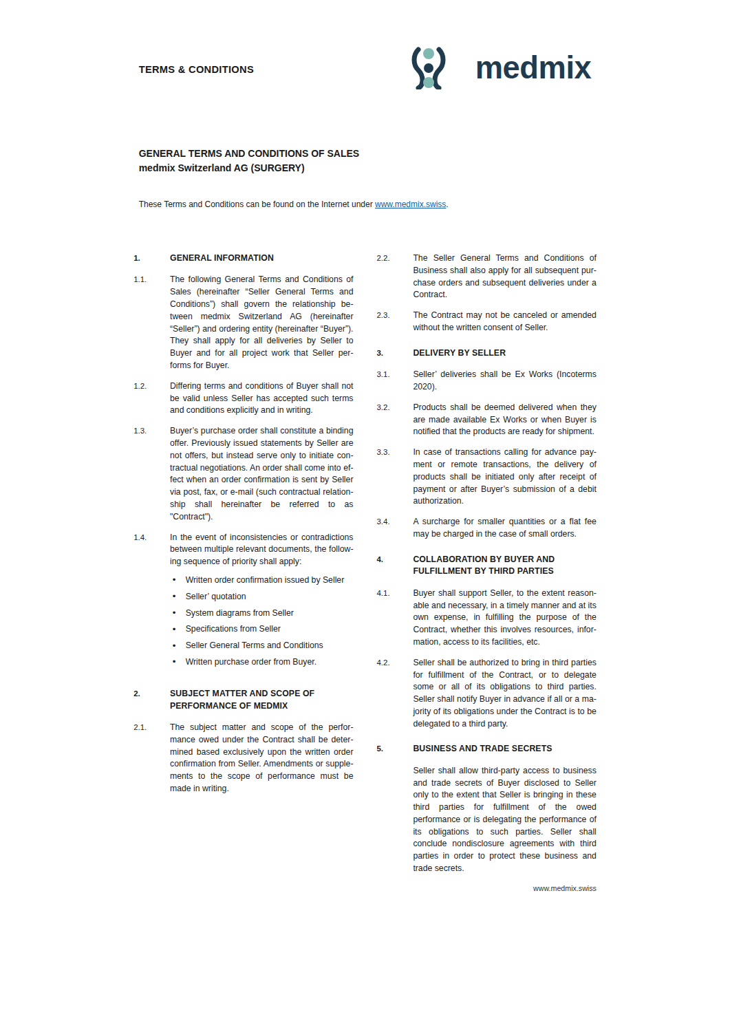TERMS & CONDITIONS
medmix
GENERAL TERMS AND CONDITIONS OF SALES
medmix Switzerland AG (SURGERY)
These Terms and Conditions can be found on the Internet under www.medmix.swiss.
1.
GENERAL INFORMATION
1.1.
The following General Terms and Conditions of Sales (hereinafter “Seller General Terms and Conditions”) shall govern the relationship between medmix Switzerland AG (hereinafter “Seller”) and ordering entity (hereinafter “Buyer”). They shall apply for all deliveries by Seller to Buyer and for all project work that Seller performs for Buyer.
1.2.
Differing terms and conditions of Buyer shall not be valid unless Seller has accepted such terms and conditions explicitly and in writing.
1.3.
Buyer’s purchase order shall constitute a binding offer. Previously issued statements by Seller are not offers, but instead serve only to initiate contractual negotiations. An order shall come into effect when an order confirmation is sent by Seller via post, fax, or e-mail (such contractual relationship shall hereinafter be referred to as "Contract").
1.4.
In the event of inconsistencies or contradictions between multiple relevant documents, the following sequence of priority shall apply:
Written order confirmation issued by Seller
Seller’ quotation
System diagrams from Seller
Specifications from Seller
Seller General Terms and Conditions
Written purchase order from Buyer.
2.
SUBJECT MATTER AND SCOPE OF PERFORMANCE OF MEDMIX
2.1.
The subject matter and scope of the performance owed under the Contract shall be determined based exclusively upon the written order confirmation from Seller. Amendments or supplements to the scope of performance must be made in writing.
2.2.
The Seller General Terms and Conditions of Business shall also apply for all subsequent purchase orders and subsequent deliveries under a Contract.
2.3.
The Contract may not be canceled or amended without the written consent of Seller.
3.
DELIVERY BY SELLER
3.1.
Seller’ deliveries shall be Ex Works (Incoterms 2020).
3.2.
Products shall be deemed delivered when they are made available Ex Works or when Buyer is notified that the products are ready for shipment.
3.3.
In case of transactions calling for advance payment or remote transactions, the delivery of products shall be initiated only after receipt of payment or after Buyer’s submission of a debit authorization.
3.4.
A surcharge for smaller quantities or a flat fee may be charged in the case of small orders.
4.
COLLABORATION BY BUYER AND FULFILLMENT BY THIRD PARTIES
4.1.
Buyer shall support Seller, to the extent reasonable and necessary, in a timely manner and at its own expense, in fulfilling the purpose of the Contract, whether this involves resources, information, access to its facilities, etc.
4.2.
Seller shall be authorized to bring in third parties for fulfillment of the Contract, or to delegate some or all of its obligations to third parties. Seller shall notify Buyer in advance if all or a majority of its obligations under the Contract is to be delegated to a third party.
5.
BUSINESS AND TRADE SECRETS
Seller shall allow third-party access to business and trade secrets of Buyer disclosed to Seller only to the extent that Seller is bringing in these third parties for fulfillment of the owed performance or is delegating the performance of its obligations to such parties. Seller shall conclude nondisclosure agreements with third parties in order to protect these business and trade secrets.
www.medmix.swiss